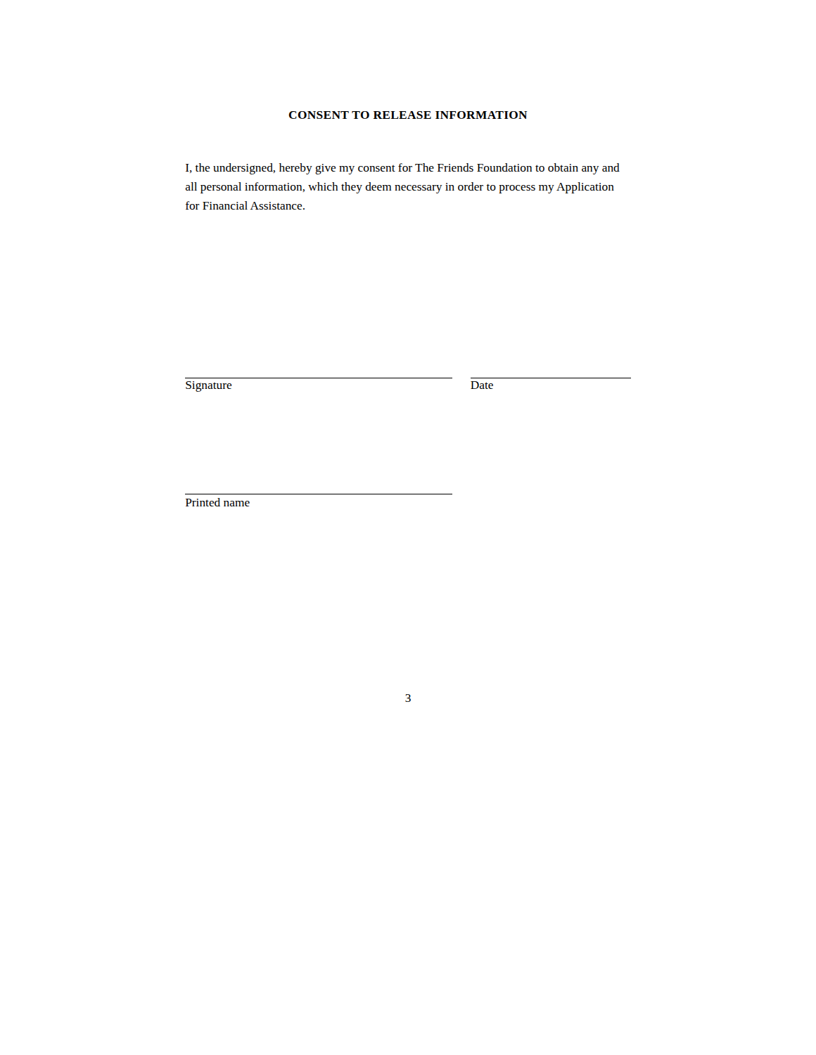CONSENT TO RELEASE INFORMATION
I, the undersigned, hereby give my consent for The Friends Foundation to obtain any and all personal information, which they deem necessary in order to process my Application for Financial Assistance.
| Signature | | Date |
Printed name
3